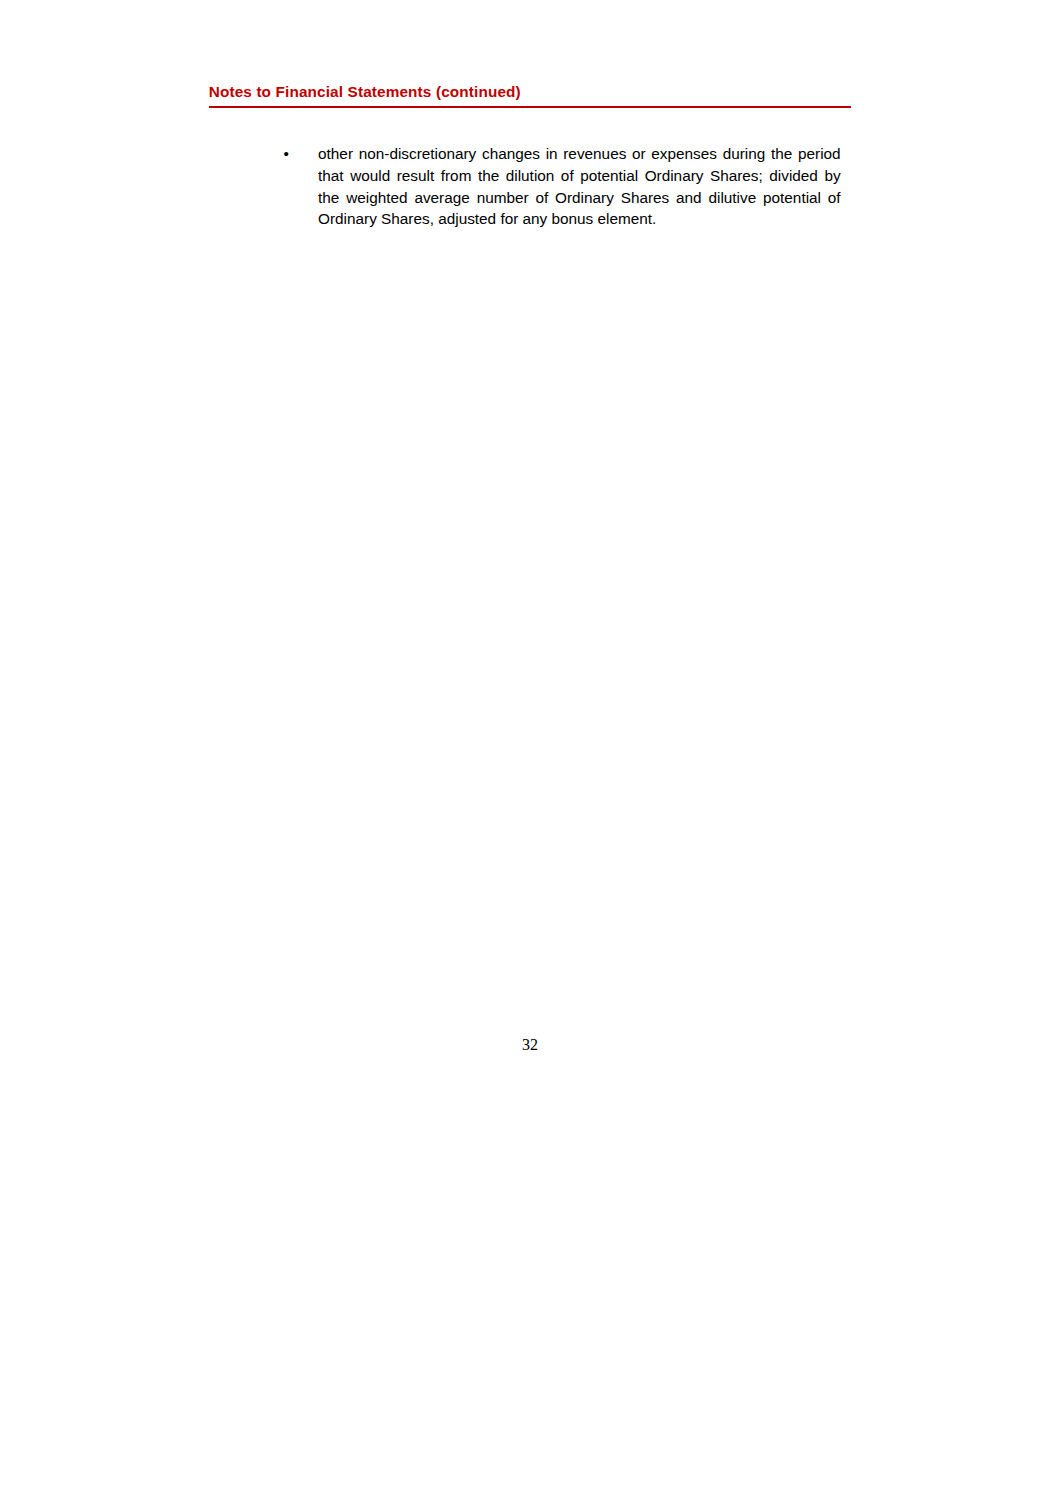Notes to Financial Statements (continued)
other non-discretionary changes in revenues or expenses during the period that would result from the dilution of potential Ordinary Shares; divided by the weighted average number of Ordinary Shares and dilutive potential of Ordinary Shares, adjusted for any bonus element.
32